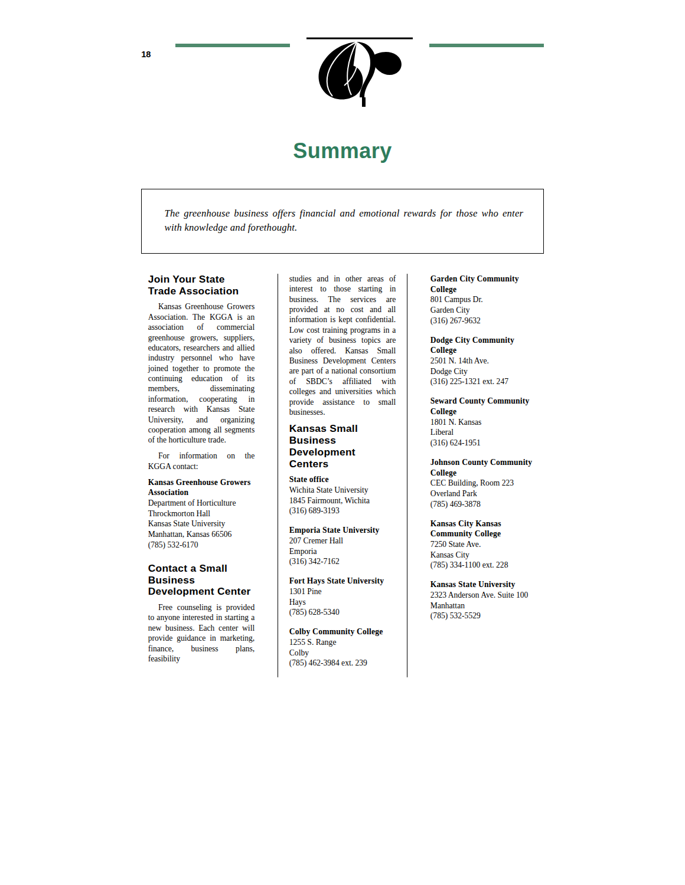18
Summary
The greenhouse business offers financial and emotional rewards for those who enter with knowledge and forethought.
Join Your State Trade Association
Kansas Greenhouse Growers Association. The KGGA is an association of commercial greenhouse growers, suppliers, educators, researchers and allied industry personnel who have joined together to promote the continuing education of its members, disseminating information, cooperating in research with Kansas State University, and organizing cooperation among all segments of the horticulture trade.
For information on the KGGA contact:
Kansas Greenhouse Growers Association
Department of Horticulture
Throckmorton Hall
Kansas State University
Manhattan, Kansas 66506
(785) 532-6170
Contact a Small Business Development Center
Free counseling is provided to anyone interested in starting a new business. Each center will provide guidance in marketing, finance, business plans, feasibility
studies and in other areas of interest to those starting in business. The services are provided at no cost and all information is kept confidential. Low cost training programs in a variety of business topics are also offered. Kansas Small Business Development Centers are part of a national consortium of SBDC’s affiliated with colleges and universities which provide assistance to small businesses.
Kansas Small Business Development Centers
State office
Wichita State University
1845 Fairmount, Wichita
(316) 689-3193
Emporia State University
207 Cremer Hall
Emporia
(316) 342-7162
Fort Hays State University
1301 Pine
Hays
(785) 628-5340
Colby Community College
1255 S. Range
Colby
(785) 462-3984 ext. 239
Garden City Community College
801 Campus Dr.
Garden City
(316) 267-9632
Dodge City Community College
2501 N. 14th Ave.
Dodge City
(316) 225-1321 ext. 247
Seward County Community College
1801 N. Kansas
Liberal
(316) 624-1951
Johnson County Community College
CEC Building, Room 223
Overland Park
(785) 469-3878
Kansas City Kansas Community College
7250 State Ave.
Kansas City
(785) 334-1100 ext. 228
Kansas State University
2323 Anderson Ave. Suite 100
Manhattan
(785) 532-5529